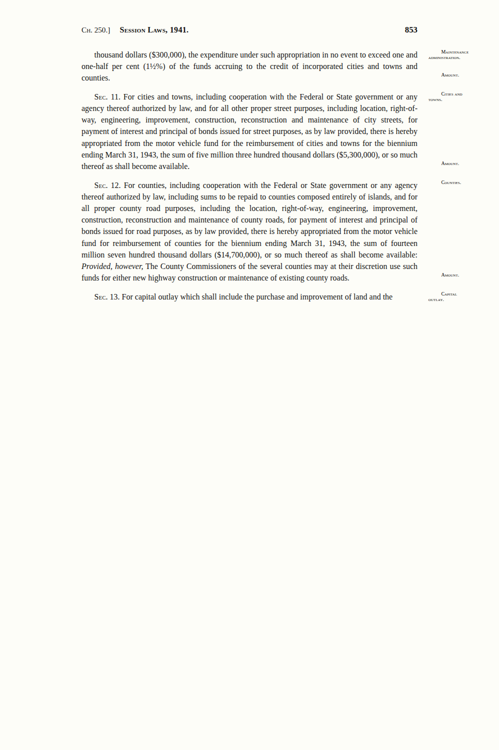Ch. 250.] Session Laws, 1941. 853
Maintenance administration. thousand dollars ($300,000), the expenditure under such appropriation in no event to exceed one and one-half per cent (1½%) of the funds accruing to the credit of incorporated cities and towns and counties. Amount.
Cities and towns. Sec. 11. For cities and towns, including cooperation with the Federal or State government or any agency thereof authorized by law, and for all other proper street purposes, including location, right-of-way, engineering, improvement, construction, reconstruction and maintenance of city streets, for payment of interest and principal of bonds issued for street purposes, as by law provided, there is hereby appropriated from the motor vehicle fund for the reimbursement of cities and towns for the biennium ending March 31, 1943, the sum of five million three hundred thousand dollars ($5,300,000), or so much thereof as shall become available. Amount.
Counties. Sec. 12. For counties, including cooperation with the Federal or State government or any agency thereof authorized by law, including sums to be repaid to counties composed entirely of islands, and for all proper county road purposes, including the location, right-of-way, engineering, improvement, construction, reconstruction and maintenance of county roads, for payment of interest and principal of bonds issued for road purposes, as by law provided, there is hereby appropriated from the motor vehicle fund for reimbursement of counties for the biennium ending March 31, 1943, the sum of fourteen million seven hundred thousand dollars ($14,700,000), or so much thereof as shall become available: Provided, however, The County Commissioners of the several counties may at their discretion use such funds for either new highway construction or maintenance of existing county roads. Amount.
Capital outlay. Sec. 13. For capital outlay which shall include the purchase and improvement of land and the